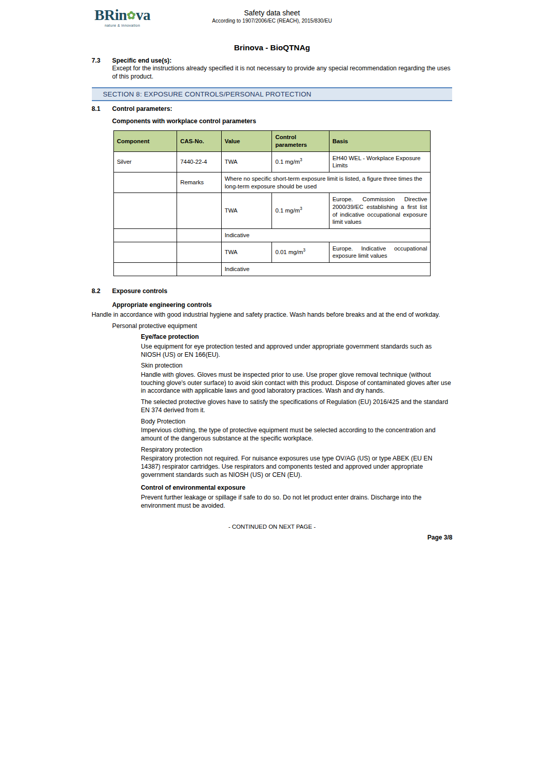BRin✿va
nature & innovation
Safety data sheet
According to 1907/2006/EC (REACH), 2015/830/EU
Brinova - BioQTNAg
7.3
Specific end use(s):
Except for the instructions already specified it is not necessary to provide any special recommendation regarding the uses of this product.
SECTION 8: EXPOSURE CONTROLS/PERSONAL PROTECTION
8.1
Control parameters:
Components with workplace control parameters
| Component | CAS-No. | Value | Control parameters | Basis |
| --- | --- | --- | --- | --- |
| Silver | 7440-22-4 | TWA | 0.1 mg/m 3 | EH40 WEL - Workplace Exposure Limits |
| | Remarks | Where no specific short-term exposure limit is listed, a figure three times the long-term exposure should be used |
| | | TWA | 0.1 mg/m 3 | Europe. Commission Directive 2000/39/EC establishing a first list of indicative occupational exposure limit values |
| | | Indicative |
| | | TWA | 0.01 mg/m 3 | Europe. Indicative occupational exposure limit values |
| | | Indicative |
8.2
Exposure controls
Appropriate engineering controls
Handle in accordance with good industrial hygiene and safety practice. Wash hands before breaks and at the end of workday.
Personal protective equipment
Eye/face protection
Use equipment for eye protection tested and approved under appropriate government standards such as
NIOSH (US) or EN 166(EU).
Skin protection
Handle with gloves. Gloves must be inspected prior to use. Use proper glove removal technique (without touching glove's outer surface) to avoid skin contact with this product. Dispose of contaminated gloves after use in accordance with applicable laws and good laboratory practices. Wash and dry hands.
The selected protective gloves have to satisfy the specifications of Regulation (EU) 2016/425 and the standard EN 374 derived from it.
Body Protection
Impervious clothing, the type of protective equipment must be selected according to the concentration and amount of the dangerous substance at the specific workplace.
Respiratory protection
Respiratory protection not required. For nuisance exposures use type OV/AG (US) or type ABEK (EU EN 14387) respirator cartridges. Use respirators and components tested and approved under appropriate government standards such as NIOSH (US) or CEN (EU).
Control of environmental exposure
Prevent further leakage or spillage if safe to do so. Do not let product enter drains. Discharge into the environment must be avoided.
- CONTINUED ON NEXT PAGE -
Page 3/8